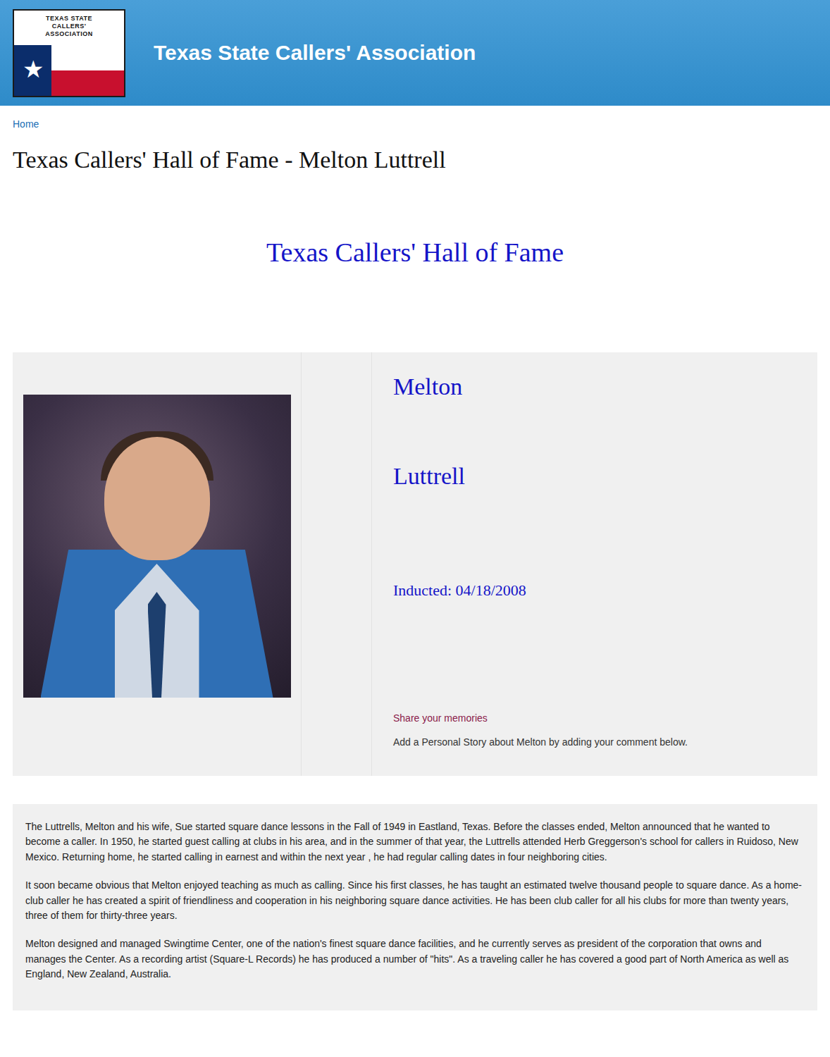TEXAS STATE
CALLERS'
ASSOCIATION
Texas State Callers' Association
Home
Texas Callers' Hall of Fame - Melton Luttrell
Texas Callers' Hall of Fame
Melton Luttrell
Inducted: 04/18/2008
Share your memories
Add a Personal Story about Melton by adding your comment below.
The Luttrells, Melton and his wife, Sue started square dance lessons in the Fall of 1949 in Eastland, Texas. Before the classes ended, Melton announced that he wanted to become a caller. In 1950, he started guest calling at clubs in his area, and in the summer of that year, the Luttrells attended Herb Greggerson's school for callers in Ruidoso, New Mexico. Returning home, he started calling in earnest and within the next year , he had regular calling dates in four neighboring cities.
It soon became obvious that Melton enjoyed teaching as much as calling. Since his first classes, he has taught an estimated twelve thousand people to square dance. As a home-club caller he has created a spirit of friendliness and cooperation in his neighboring square dance activities. He has been club caller for all his clubs for more than twenty years, three of them for thirty-three years.
Melton designed and managed Swingtime Center, one of the nation's finest square dance facilities, and he currently serves as president of the corporation that owns and manages the Center. As a recording artist (Square-L Records) he has produced a number of "hits". As a traveling caller he has covered a good part of North America as well as England, New Zealand, Australia.